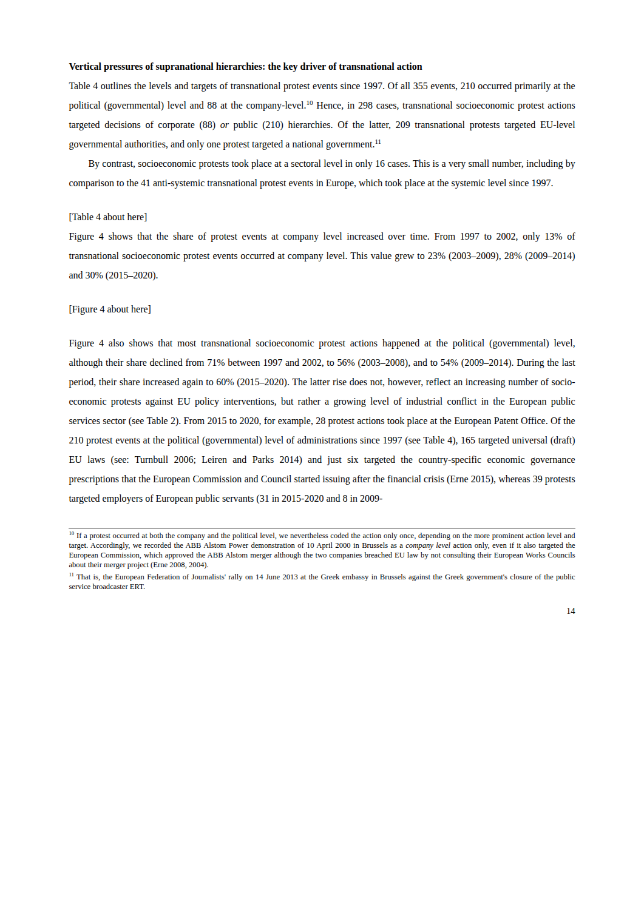Vertical pressures of supranational hierarchies: the key driver of transnational action
Table 4 outlines the levels and targets of transnational protest events since 1997. Of all 355 events, 210 occurred primarily at the political (governmental) level and 88 at the company-level.10 Hence, in 298 cases, transnational socioeconomic protest actions targeted decisions of corporate (88) or public (210) hierarchies. Of the latter, 209 transnational protests targeted EU-level governmental authorities, and only one protest targeted a national government.11
By contrast, socioeconomic protests took place at a sectoral level in only 16 cases. This is a very small number, including by comparison to the 41 anti-systemic transnational protest events in Europe, which took place at the systemic level since 1997.
[Table 4 about here]
Figure 4 shows that the share of protest events at company level increased over time. From 1997 to 2002, only 13% of transnational socioeconomic protest events occurred at company level. This value grew to 23% (2003–2009), 28% (2009–2014) and 30% (2015–2020).
[Figure 4 about here]
Figure 4 also shows that most transnational socioeconomic protest actions happened at the political (governmental) level, although their share declined from 71% between 1997 and 2002, to 56% (2003–2008), and to 54% (2009–2014). During the last period, their share increased again to 60% (2015–2020). The latter rise does not, however, reflect an increasing number of socio-economic protests against EU policy interventions, but rather a growing level of industrial conflict in the European public services sector (see Table 2). From 2015 to 2020, for example, 28 protest actions took place at the European Patent Office. Of the 210 protest events at the political (governmental) level of administrations since 1997 (see Table 4), 165 targeted universal (draft) EU laws (see: Turnbull 2006; Leiren and Parks 2014) and just six targeted the country-specific economic governance prescriptions that the European Commission and Council started issuing after the financial crisis (Erne 2015), whereas 39 protests targeted employers of European public servants (31 in 2015-2020 and 8 in 2009-
10 If a protest occurred at both the company and the political level, we nevertheless coded the action only once, depending on the more prominent action level and target. Accordingly, we recorded the ABB Alstom Power demonstration of 10 April 2000 in Brussels as a company level action only, even if it also targeted the European Commission, which approved the ABB Alstom merger although the two companies breached EU law by not consulting their European Works Councils about their merger project (Erne 2008, 2004).
11 That is, the European Federation of Journalists' rally on 14 June 2013 at the Greek embassy in Brussels against the Greek government's closure of the public service broadcaster ERT.
14